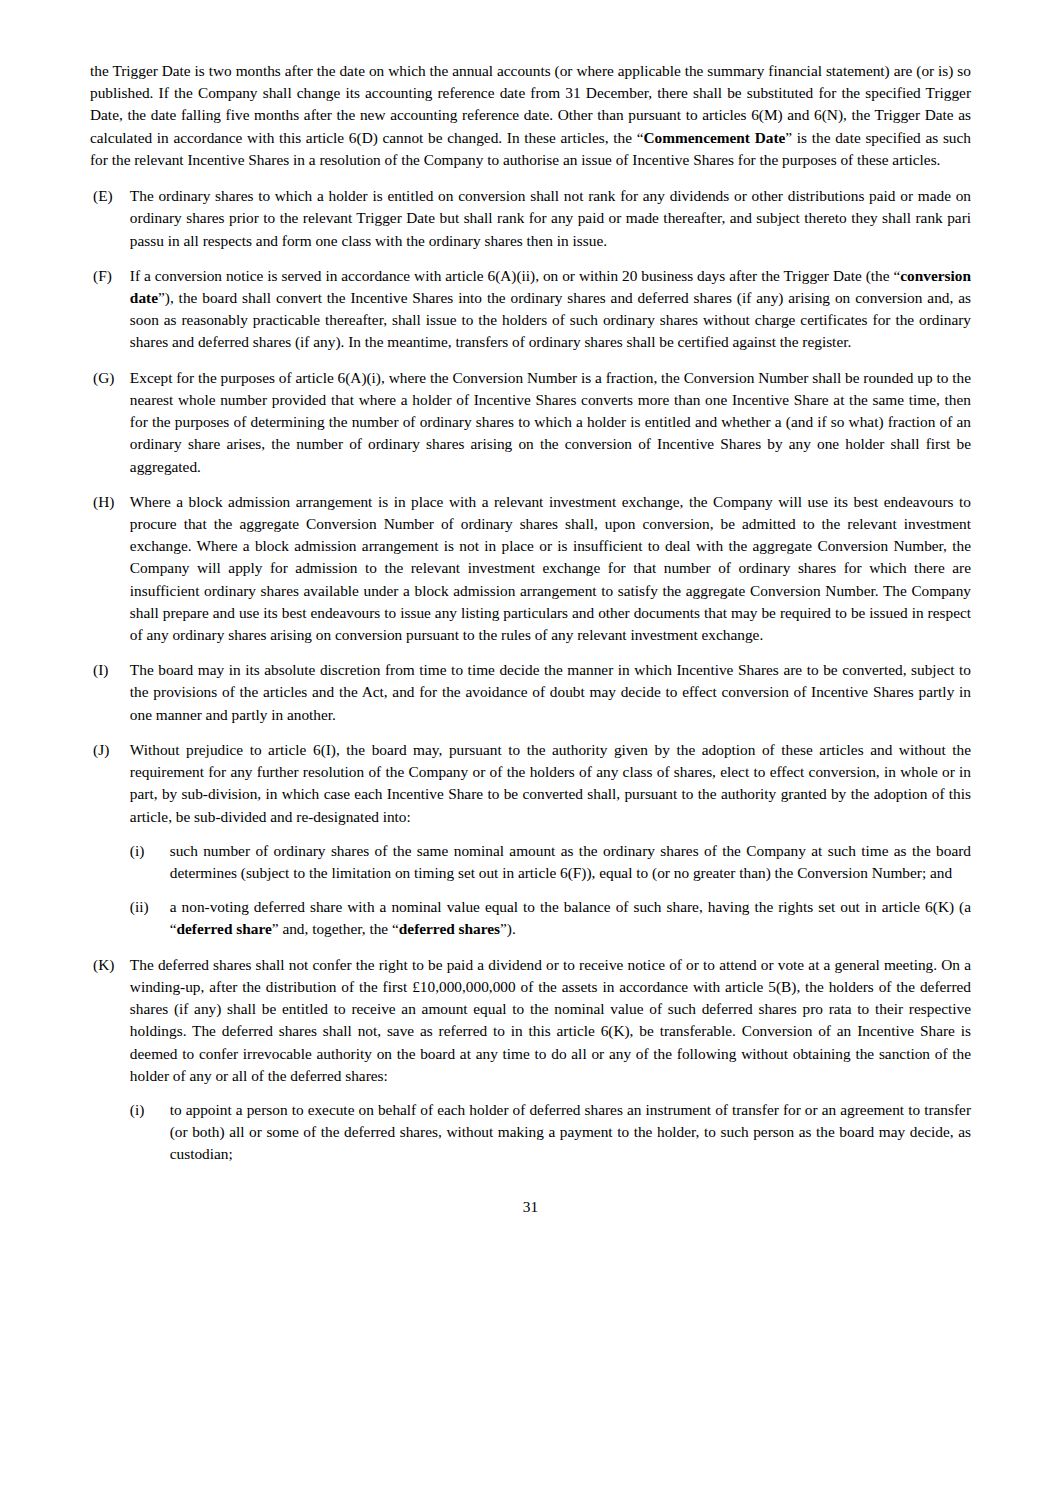the Trigger Date is two months after the date on which the annual accounts (or where applicable the summary financial statement) are (or is) so published. If the Company shall change its accounting reference date from 31 December, there shall be substituted for the specified Trigger Date, the date falling five months after the new accounting reference date. Other than pursuant to articles 6(M) and 6(N), the Trigger Date as calculated in accordance with this article 6(D) cannot be changed. In these articles, the “Commencement Date” is the date specified as such for the relevant Incentive Shares in a resolution of the Company to authorise an issue of Incentive Shares for the purposes of these articles.
(E)
The ordinary shares to which a holder is entitled on conversion shall not rank for any dividends or other distributions paid or made on ordinary shares prior to the relevant Trigger Date but shall rank for any paid or made thereafter, and subject thereto they shall rank pari passu in all respects and form one class with the ordinary shares then in issue.
(F)
If a conversion notice is served in accordance with article 6(A)(ii), on or within 20 business days after the Trigger Date (the “conversion date”), the board shall convert the Incentive Shares into the ordinary shares and deferred shares (if any) arising on conversion and, as soon as reasonably practicable thereafter, shall issue to the holders of such ordinary shares without charge certificates for the ordinary shares and deferred shares (if any). In the meantime, transfers of ordinary shares shall be certified against the register.
(G)
Except for the purposes of article 6(A)(i), where the Conversion Number is a fraction, the Conversion Number shall be rounded up to the nearest whole number provided that where a holder of Incentive Shares converts more than one Incentive Share at the same time, then for the purposes of determining the number of ordinary shares to which a holder is entitled and whether a (and if so what) fraction of an ordinary share arises, the number of ordinary shares arising on the conversion of Incentive Shares by any one holder shall first be aggregated.
(H)
Where a block admission arrangement is in place with a relevant investment exchange, the Company will use its best endeavours to procure that the aggregate Conversion Number of ordinary shares shall, upon conversion, be admitted to the relevant investment exchange. Where a block admission arrangement is not in place or is insufficient to deal with the aggregate Conversion Number, the Company will apply for admission to the relevant investment exchange for that number of ordinary shares for which there are insufficient ordinary shares available under a block admission arrangement to satisfy the aggregate Conversion Number. The Company shall prepare and use its best endeavours to issue any listing particulars and other documents that may be required to be issued in respect of any ordinary shares arising on conversion pursuant to the rules of any relevant investment exchange.
(I)
The board may in its absolute discretion from time to time decide the manner in which Incentive Shares are to be converted, subject to the provisions of the articles and the Act, and for the avoidance of doubt may decide to effect conversion of Incentive Shares partly in one manner and partly in another.
(J)
Without prejudice to article 6(I), the board may, pursuant to the authority given by the adoption of these articles and without the requirement for any further resolution of the Company or of the holders of any class of shares, elect to effect conversion, in whole or in part, by sub-division, in which case each Incentive Share to be converted shall, pursuant to the authority granted by the adoption of this article, be sub-divided and re-designated into:
(i)
such number of ordinary shares of the same nominal amount as the ordinary shares of the Company at such time as the board determines (subject to the limitation on timing set out in article 6(F)), equal to (or no greater than) the Conversion Number; and
(ii)
a non-voting deferred share with a nominal value equal to the balance of such share, having the rights set out in article 6(K) (a “deferred share” and, together, the “deferred shares”).
(K)
The deferred shares shall not confer the right to be paid a dividend or to receive notice of or to attend or vote at a general meeting. On a winding-up, after the distribution of the first £10,000,000,000 of the assets in accordance with article 5(B), the holders of the deferred shares (if any) shall be entitled to receive an amount equal to the nominal value of such deferred shares pro rata to their respective holdings. The deferred shares shall not, save as referred to in this article 6(K), be transferable. Conversion of an Incentive Share is deemed to confer irrevocable authority on the board at any time to do all or any of the following without obtaining the sanction of the holder of any or all of the deferred shares:
(i)
to appoint a person to execute on behalf of each holder of deferred shares an instrument of transfer for or an agreement to transfer (or both) all or some of the deferred shares, without making a payment to the holder, to such person as the board may decide, as custodian;
31